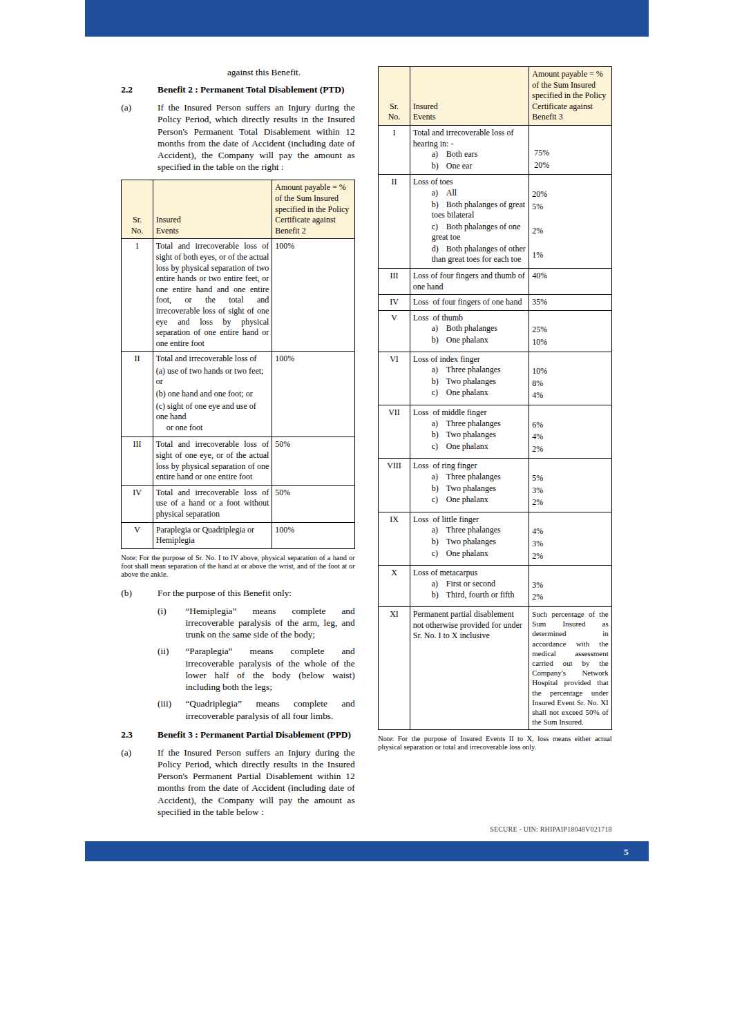against this Benefit.
2.2
Benefit 2 : Permanent Total Disablement (PTD)
(a)
If the Insured Person suffers an Injury during the Policy Period, which directly results in the Insured Person's Permanent Total Disablement within 12 months from the date of Accident (including date of Accident), the Company will pay the amount as specified in the table on the right :
| Sr. No. | Insured Events | Amount payable = % of the Sum Insured specified in the Policy Certificate against Benefit 2 |
| --- | --- | --- |
| 1 | Total and irrecoverable loss of sight of both eyes, or of the actual loss by physical separation of two entire hands or two entire feet, or one entire hand and one entire foot, or the total and irrecoverable loss of sight of one eye and loss by physical separation of one entire hand or one entire foot | 100% |
| II | Total and irrecoverable loss of (a) use of two hands or two feet; or (b) one hand and one foot; or (c) sight of one eye and use of one hand or one foot | 100% |
| III | Total and irrecoverable loss of sight of one eye, or of the actual loss by physical separation of one entire hand or one entire foot | 50% |
| IV | Total and irrecoverable loss of use of a hand or a foot without physical separation | 50% |
| V | Paraplegia or Quadriplegia or Hemiplegia | 100% |
Note: For the purpose of Sr. No. I to IV above, physical separation of a hand or foot shall mean separation of the hand at or above the wrist, and of the foot at or above the ankle.
(b)
For the purpose of this Benefit only:
(i)
“Hemiplegia” means complete and irrecoverable paralysis of the arm, leg, and trunk on the same side of the body;
(ii)
“Paraplegia” means complete and irrecoverable paralysis of the whole of the lower half of the body (below waist) including both the legs;
(iii)
“Quadriplegia” means complete and irrecoverable paralysis of all four limbs.
2.3
Benefit 3 : Permanent Partial Disablement (PPD)
(a)
If the Insured Person suffers an Injury during the Policy Period, which directly results in the Insured Person's Permanent Partial Disablement within 12 months from the date of Accident (including date of Accident), the Company will pay the amount as specified in the table below :
| Sr. No. | Insured Events | Amount payable = % of the Sum Insured specified in the Policy Certificate against Benefit 3 |
| --- | --- | --- |
| I | Total and irrecoverable loss of hearing in: - a) Both ears b) One ear | 75% 20% |
| II | Loss of toes a) All b) Both phalanges of great toes bilateral c) Both phalanges of one great toe d) Both phalanges of other than great toes for each toe | 20% 5% 2% 1% |
| III | Loss of four fingers and thumb of one hand | 40% |
| IV | Loss of four fingers of one hand | 35% |
| V | Loss of thumb a) Both phalanges b) One phalanx | 25% 10% |
| VI | Loss of index finger a) Three phalanges b) Two phalanges c) One phalanx | 10% 8% 4% |
| VII | Loss of middle finger a) Three phalanges b) Two phalanges c) One phalanx | 6% 4% 2% |
| VIII | Loss of ring finger a) Three phalanges b) Two phalanges c) One phalanx | 5% 3% 2% |
| IX | Loss of little finger a) Three phalanges b) Two phalanges c) One phalanx | 4% 3% 2% |
| X | Loss of metacarpus a) First or second b) Third, fourth or fifth | 3% 2% |
| XI | Permanent partial disablement not otherwise provided for under Sr. No. I to X inclusive | Such percentage of the Sum Insured as determined in accordance with the medical assessment carried out by the Company's Network Hospital provided that the percentage under Insured Event Sr. No. XI shall not exceed 50% of the Sum Insured. |
Note: For the purpose of Insured Events II to X, loss means either actual physical separation or total and irrecoverable loss only.
SECURE - UIN: RHIPAIP18048V021718
5